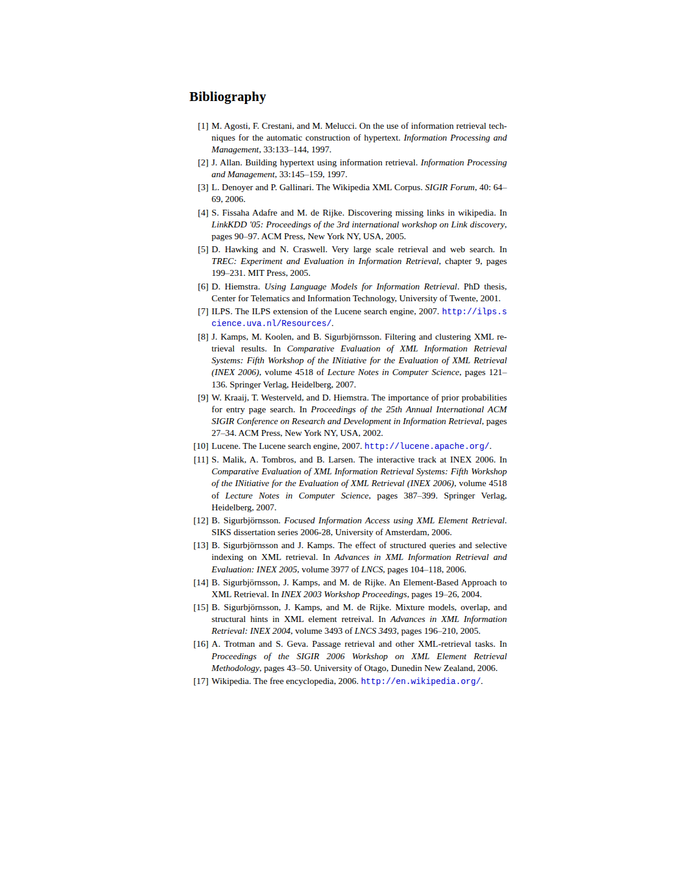Bibliography
M. Agosti, F. Crestani, and M. Melucci. On the use of information retrieval techniques for the automatic construction of hypertext. Information Processing and Management, 33:133–144, 1997.
J. Allan. Building hypertext using information retrieval. Information Processing and Management, 33:145–159, 1997.
L. Denoyer and P. Gallinari. The Wikipedia XML Corpus. SIGIR Forum, 40: 64–69, 2006.
S. Fissaha Adafre and M. de Rijke. Discovering missing links in wikipedia. In LinkKDD '05: Proceedings of the 3rd international workshop on Link discovery, pages 90–97. ACM Press, New York NY, USA, 2005.
D. Hawking and N. Craswell. Very large scale retrieval and web search. In TREC: Experiment and Evaluation in Information Retrieval, chapter 9, pages 199–231. MIT Press, 2005.
D. Hiemstra. Using Language Models for Information Retrieval. PhD thesis, Center for Telematics and Information Technology, University of Twente, 2001.
ILPS. The ILPS extension of the Lucene search engine, 2007. http://ilps.science.uva.nl/Resources/.
J. Kamps, M. Koolen, and B. Sigurbjörnsson. Filtering and clustering XML retrieval results. In Comparative Evaluation of XML Information Retrieval Systems: Fifth Workshop of the INitiative for the Evaluation of XML Retrieval (INEX 2006), volume 4518 of Lecture Notes in Computer Science, pages 121–136. Springer Verlag, Heidelberg, 2007.
W. Kraaij, T. Westerveld, and D. Hiemstra. The importance of prior probabilities for entry page search. In Proceedings of the 25th Annual International ACM SIGIR Conference on Research and Development in Information Retrieval, pages 27–34. ACM Press, New York NY, USA, 2002.
Lucene. The Lucene search engine, 2007. http://lucene.apache.org/.
S. Malik, A. Tombros, and B. Larsen. The interactive track at INEX 2006. In Comparative Evaluation of XML Information Retrieval Systems: Fifth Workshop of the INitiative for the Evaluation of XML Retrieval (INEX 2006), volume 4518 of Lecture Notes in Computer Science, pages 387–399. Springer Verlag, Heidelberg, 2007.
B. Sigurbjörnsson. Focused Information Access using XML Element Retrieval. SIKS dissertation series 2006-28, University of Amsterdam, 2006.
B. Sigurbjörnsson and J. Kamps. The effect of structured queries and selective indexing on XML retrieval. In Advances in XML Information Retrieval and Evaluation: INEX 2005, volume 3977 of LNCS, pages 104–118, 2006.
B. Sigurbjörnsson, J. Kamps, and M. de Rijke. An Element-Based Approach to XML Retrieval. In INEX 2003 Workshop Proceedings, pages 19–26, 2004.
B. Sigurbjörnsson, J. Kamps, and M. de Rijke. Mixture models, overlap, and structural hints in XML element retreival. In Advances in XML Information Retrieval: INEX 2004, volume 3493 of LNCS 3493, pages 196–210, 2005.
A. Trotman and S. Geva. Passage retrieval and other XML-retrieval tasks. In Proceedings of the SIGIR 2006 Workshop on XML Element Retrieval Methodology, pages 43–50. University of Otago, Dunedin New Zealand, 2006.
Wikipedia. The free encyclopedia, 2006. http://en.wikipedia.org/.